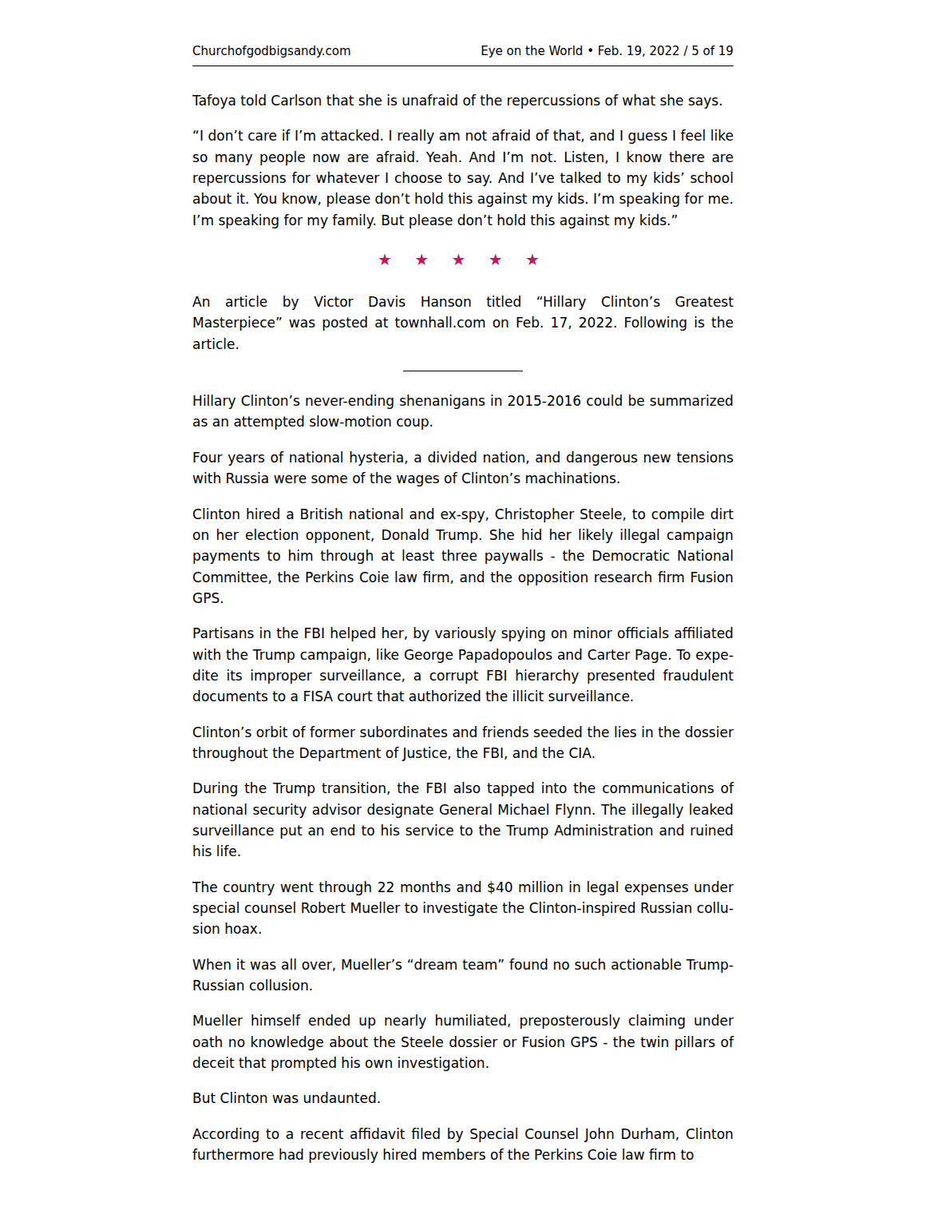Churchofgodbigsandy.com Eye on the World • Feb. 19, 2022 / 5 of 19
Tafoya told Carlson that she is unafraid of the repercussions of what she says.
“I don’t care if I’m attacked. I really am not afraid of that, and I guess I feel like so many people now are afraid. Yeah. And I’m not. Listen, I know there are repercussions for whatever I choose to say. And I’ve talked to my kids’ school about it. You know, please don’t hold this against my kids. I’m speaking for me. I’m speaking for my family. But please don’t hold this against my kids.”
★ ★ ★ ★ ★
An article by Victor Davis Hanson titled “Hillary Clinton’s Greatest Masterpiece” was posted at townhall.com on Feb. 17, 2022. Following is the article.
Hillary Clinton’s never-ending shenanigans in 2015-2016 could be summarized as an attempted slow-motion coup.
Four years of national hysteria, a divided nation, and dangerous new tensions with Russia were some of the wages of Clinton’s machinations.
Clinton hired a British national and ex-spy, Christopher Steele, to compile dirt on her election opponent, Donald Trump. She hid her likely illegal campaign payments to him through at least three paywalls - the Democratic National Committee, the Perkins Coie law firm, and the opposition research firm Fusion GPS.
Partisans in the FBI helped her, by variously spying on minor officials affiliated with the Trump campaign, like George Papadopoulos and Carter Page. To expedite its improper surveillance, a corrupt FBI hierarchy presented fraudulent documents to a FISA court that authorized the illicit surveillance.
Clinton’s orbit of former subordinates and friends seeded the lies in the dossier throughout the Department of Justice, the FBI, and the CIA.
During the Trump transition, the FBI also tapped into the communications of national security advisor designate General Michael Flynn. The illegally leaked surveillance put an end to his service to the Trump Administration and ruined his life.
The country went through 22 months and $40 million in legal expenses under special counsel Robert Mueller to investigate the Clinton-inspired Russian collusion hoax.
When it was all over, Mueller’s “dream team” found no such actionable Trump-Russian collusion.
Mueller himself ended up nearly humiliated, preposterously claiming under oath no knowledge about the Steele dossier or Fusion GPS - the twin pillars of deceit that prompted his own investigation.
But Clinton was undaunted.
According to a recent affidavit filed by Special Counsel John Durham, Clinton furthermore had previously hired members of the Perkins Coie law firm to